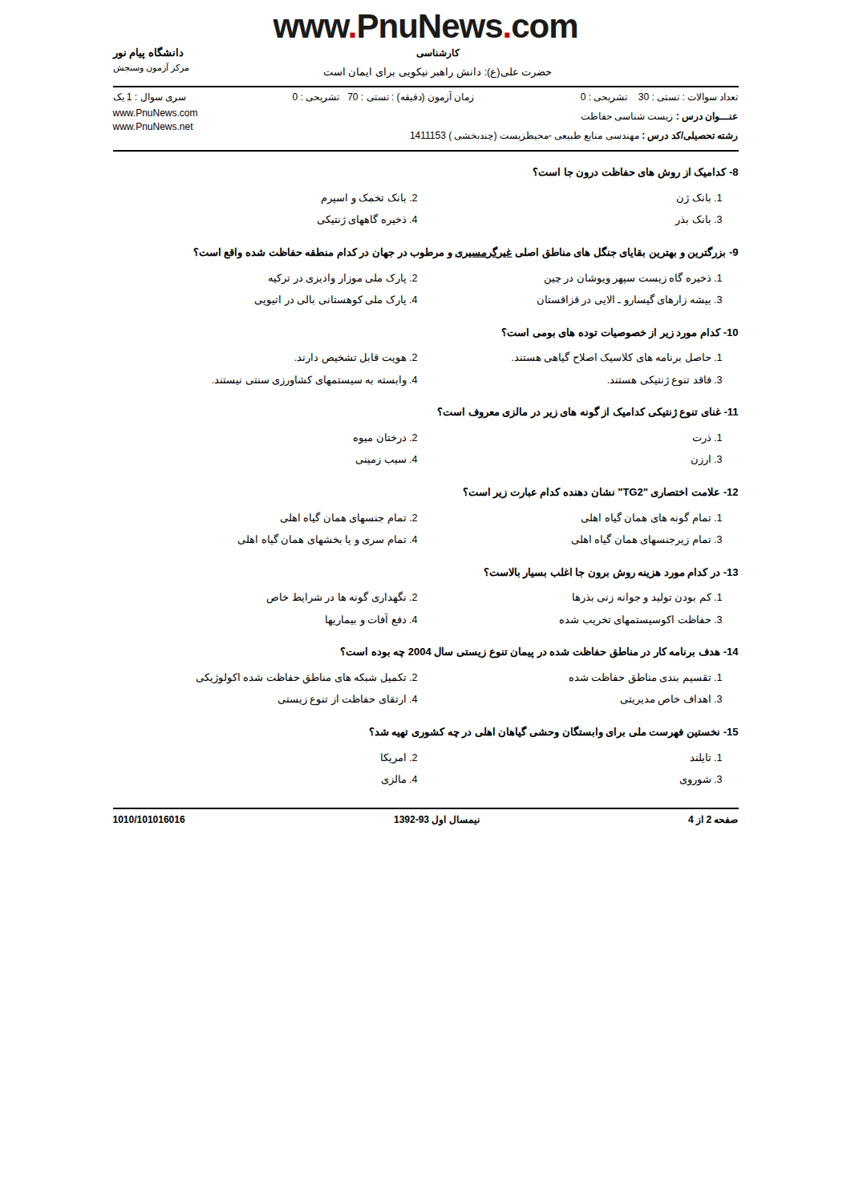www. PnuNews. com
کارشناسی
حضرت علی(ع): دانش راهبر نیکویی برای ایمان است
دانشگاه پیام نور
مرکز آزمون وسنجش
تعداد سوالات : تستی : 30 تشریحی : 0
زمان آزمون (دقیقه) : تستی : 70 تشریحی : 0
سری سوال : 1 یک
عنـــوان درس : زیست شناسی حفاظت
رشته تحصیلی/کد درس : مهندسی منابع طبیعی -محیطزیست (چندبخشی ) 1411153
www.PnuNews.com
www.PnuNews.net
8- کدامیک از روش های حفاظت درون جا است؟
1. بانک ژن
2. بانک تخمک و اسپرم
3. بانک بذر
4. ذخیره گاههای ژنتیکی
9- بزرگترین و بهترین بقایای جنگل های مناطق اصلی غیرگرمسیری و مرطوب در جهان در کدام منطقه حفاظت شده واقع است؟
1. ذخیره گاه زیست سپهر ویوشان در چین
2. پارک ملی موزار وادیزی در ترکیه
3. بیشه زارهای گیسارو ـ الایی در قزاقستان
4. پارک ملی کوهستانی بالی در اتیوپی
10- کدام مورد زیر از خصوصیات توده های بومی است؟
1. حاصل برنامه های کلاسیک اصلاح گیاهی هستند.
2. هویت قابل تشخیص دارند.
3. فاقد تنوع ژنتیکی هستند.
4. وابسته به سیستمهای کشاورزی سنتی نیستند.
11- غنای تنوع ژنتیکی کدامیک از گونه های زیر در مالزی معروف است؟
1. ذرت
2. درختان میوه
3. ارزن
4. سیب زمینی
12- علامت اختصاری "TG2" نشان دهنده کدام عبارت زیر است؟
1. تمام گونه های همان گیاه اهلی
2. تمام جنسهای همان گیاه اهلی
3. تمام زیرجنسهای همان گیاه اهلی
4. تمام سری و یا بخشهای همان گیاه اهلی
13- در کدام مورد هزینه روش برون جا اغلب بسیار بالاست؟
1. کم بودن تولید و جوانه زنی بذرها
2. نگهداری گونه ها در شرایط خاص
3. حفاظت اکوسیستمهای تخریب شده
4. دفع آفات و بیماریها
14- هدف برنامه کار در مناطق حفاظت شده در پیمان تنوع زیستی سال 2004 چه بوده است؟
1. تقسیم بندی مناطق حفاظت شده
2. تکمیل شبکه های مناطق حفاظت شده اکولوژیکی
3. اهداف خاص مدیریتی
4. ارتقای حفاظت از تنوع زیستی
15- نخستین فهرست ملی برای وابستگان وحشی گیاهان اهلی در چه کشوری تهیه شد؟
1. تایلند
2. امریکا
3. شوروی
4. مالزی
صفحه 2 از 4
نیمسال اول 93-1392
1010/101016016